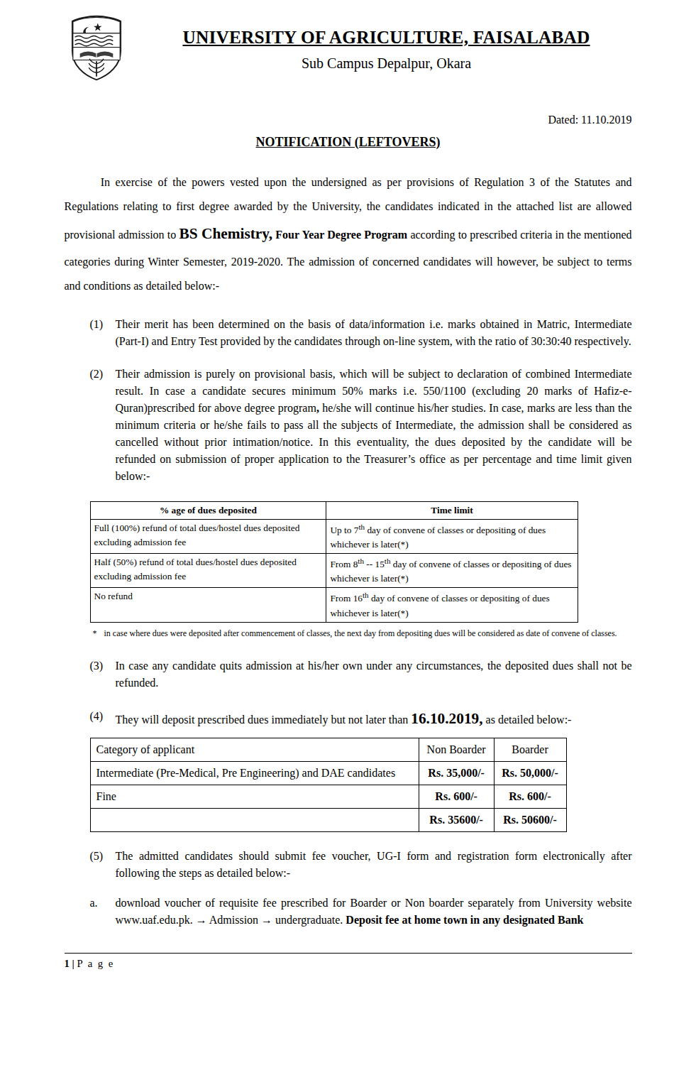UNIVERSITY OF AGRICULTURE, FAISALABAD
Sub Campus Depalpur, Okara
Dated: 11.10.2019
NOTIFICATION (LEFTOVERS)
In exercise of the powers vested upon the undersigned as per provisions of Regulation 3 of the Statutes and Regulations relating to first degree awarded by the University, the candidates indicated in the attached list are allowed provisional admission to BS Chemistry, Four Year Degree Program according to prescribed criteria in the mentioned categories during Winter Semester, 2019-2020. The admission of concerned candidates will however, be subject to terms and conditions as detailed below:-
(1) Their merit has been determined on the basis of data/information i.e. marks obtained in Matric, Intermediate (Part-I) and Entry Test provided by the candidates through on-line system, with the ratio of 30:30:40 respectively.
(2) Their admission is purely on provisional basis, which will be subject to declaration of combined Intermediate result. In case a candidate secures minimum 50% marks i.e. 550/1100 (excluding 20 marks of Hafiz-e-Quran)prescribed for above degree program, he/she will continue his/her studies. In case, marks are less than the minimum criteria or he/she fails to pass all the subjects of Intermediate, the admission shall be considered as cancelled without prior intimation/notice. In this eventuality, the dues deposited by the candidate will be refunded on submission of proper application to the Treasurer’s office as per percentage and time limit given below:-
| % age of dues deposited | Time limit |
| --- | --- |
| Full (100%) refund of total dues/hostel dues deposited excluding admission fee | Up to 7 th day of convene of classes or depositing of dues whichever is later(*) |
| Half (50%) refund of total dues/hostel dues deposited excluding admission fee | From 8 th -- 15 th day of convene of classes or depositing of dues whichever is later(*) |
| No refund | From 16 th day of convene of classes or depositing of dues whichever is later(*) |
* in case where dues were deposited after commencement of classes, the next day from depositing dues will be considered as date of convene of classes.
(3) In case any candidate quits admission at his/her own under any circumstances, the deposited dues shall not be refunded.
(4) They will deposit prescribed dues immediately but not later than 16.10.2019, as detailed below:-
| Category of applicant | Non Boarder | Boarder |
| Intermediate (Pre-Medical, Pre Engineering) and DAE candidates | Rs. 35,000/- | Rs. 50,000/- |
| Fine | Rs. 600/- | Rs. 600/- |
| | Rs. 35600/- | Rs. 50600/- |
(5) The admitted candidates should submit fee voucher, UG-I form and registration form electronically after following the steps as detailed below:-
a. download voucher of requisite fee prescribed for Boarder or Non boarder separately from University website www.uaf.edu.pk. → Admission → undergraduate. Deposit fee at home town in any designated Bank
1 | P a g e